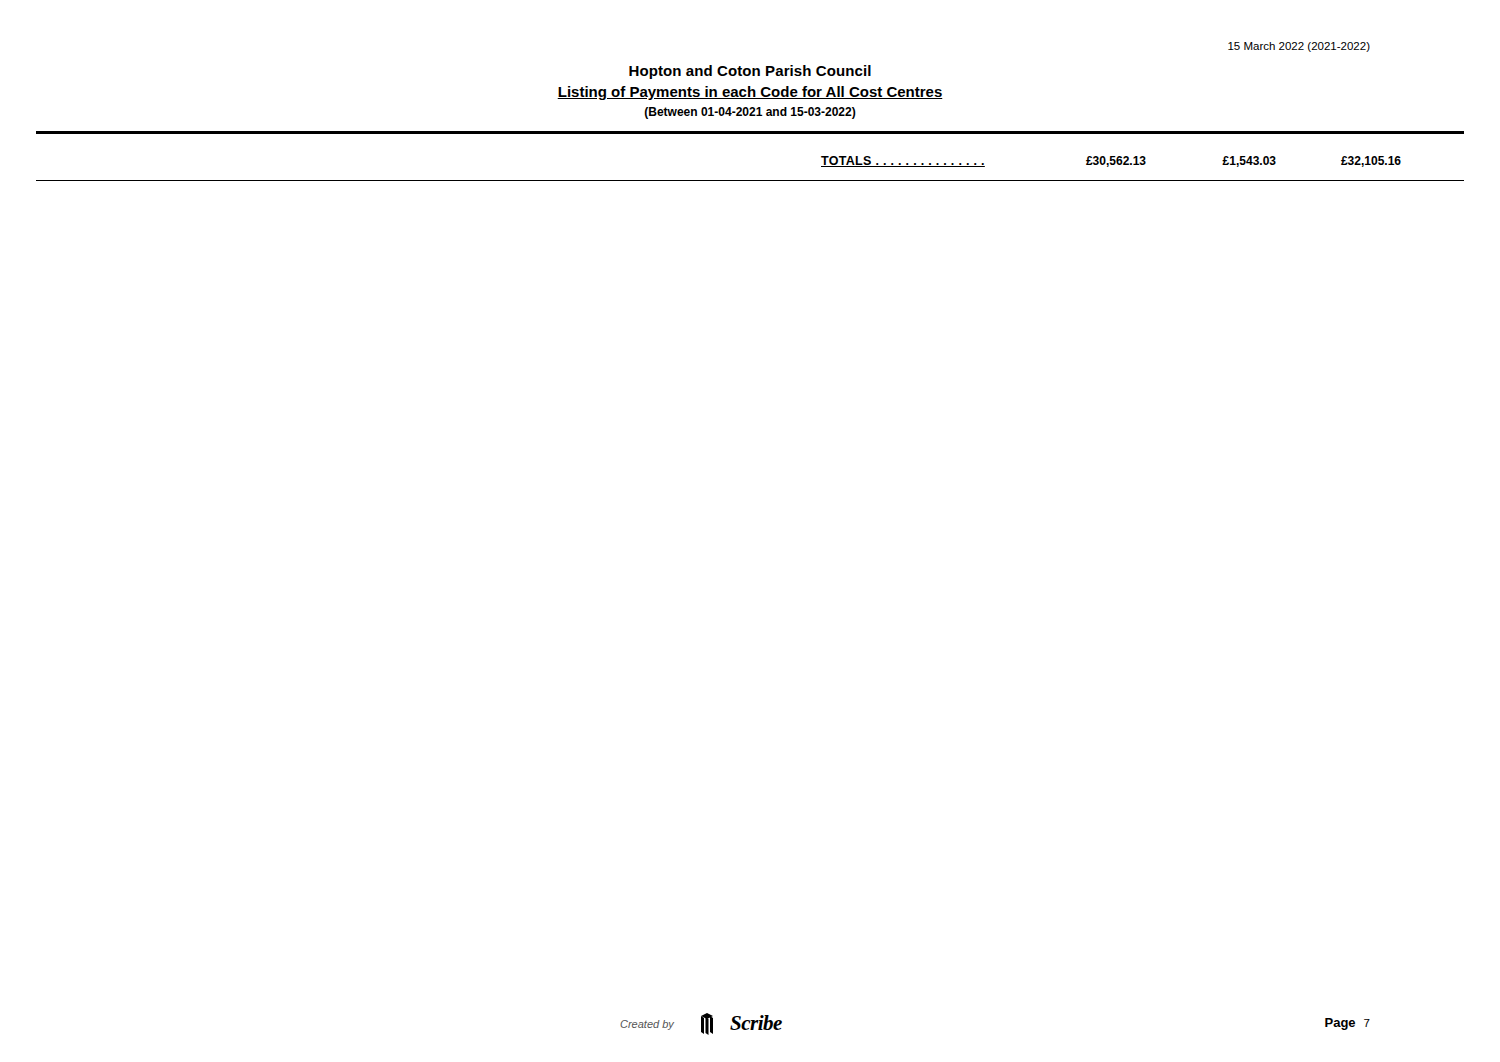15 March 2022 (2021-2022)
Hopton and Coton Parish Council
Listing of Payments in each Code for All Cost Centres
(Between 01-04-2021 and 15-03-2022)
TOTALS . . . . . . . . . . . . . . .
£30,562.13
£1,543.03
£32,105.16
Created by
Scribe
Page 7